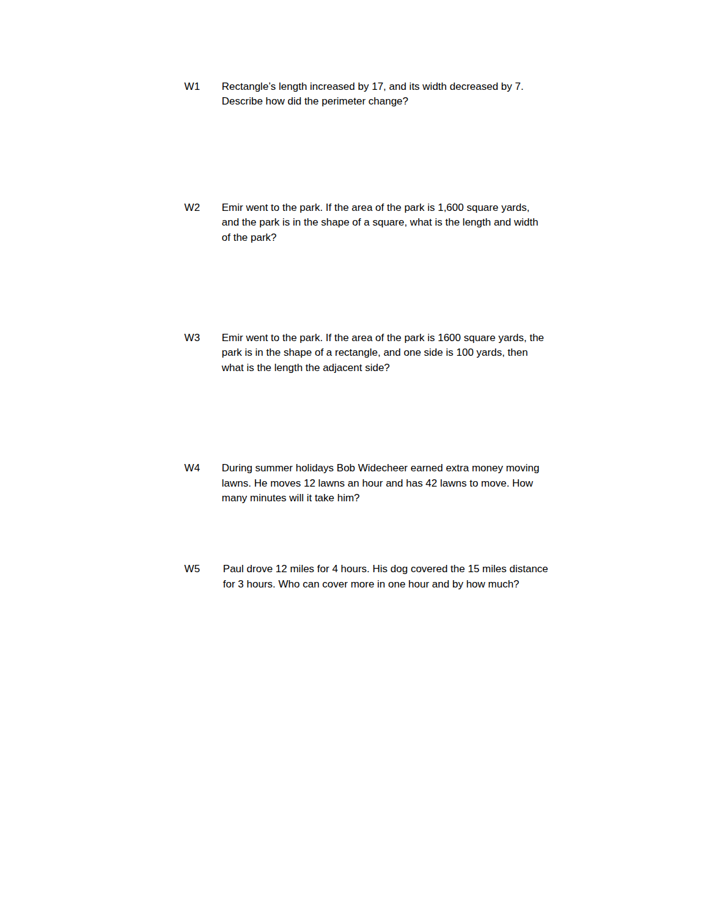W1 Rectangle’s length increased by 17, and its width decreased by 7. Describe how did the perimeter change?
W2 Emir went to the park. If the area of the park is 1,600 square yards, and the park is in the shape of a square, what is the length and width of the park?
W3 Emir went to the park. If the area of the park is 1600 square yards, the park is in the shape of a rectangle, and one side is 100 yards, then what is the length the adjacent side?
W4 During summer holidays Bob Widecheer earned extra money moving lawns. He moves 12 lawns an hour and has 42 lawns to move. How many minutes will it take him?
W5 Paul drove 12 miles for 4 hours. His dog covered the 15 miles distance for 3 hours. Who can cover more in one hour and by how much?